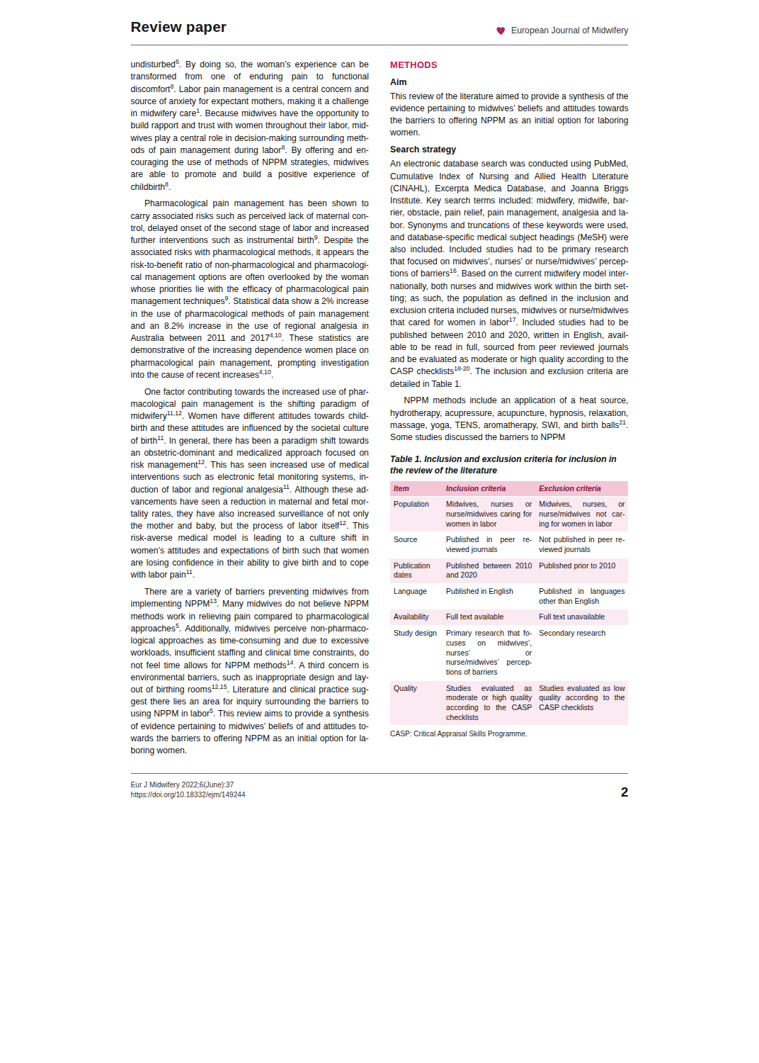Review paper
European Journal of Midwifery
undisturbed6. By doing so, the woman’s experience can be transformed from one of enduring pain to functional discomfort8. Labor pain management is a central concern and source of anxiety for expectant mothers, making it a challenge in midwifery care1. Because midwives have the opportunity to build rapport and trust with women throughout their labor, midwives play a central role in decision-making surrounding methods of pain management during labor8. By offering and encouraging the use of methods of NPPM strategies, midwives are able to promote and build a positive experience of childbirth8.
Pharmacological pain management has been shown to carry associated risks such as perceived lack of maternal control, delayed onset of the second stage of labor and increased further interventions such as instrumental birth9. Despite the associated risks with pharmacological methods, it appears the risk-to-benefit ratio of non-pharmacological and pharmacological management options are often overlooked by the woman whose priorities lie with the efficacy of pharmacological pain management techniques9. Statistical data show a 2% increase in the use of pharmacological methods of pain management and an 8.2% increase in the use of regional analgesia in Australia between 2011 and 20174,10. These statistics are demonstrative of the increasing dependence women place on pharmacological pain management, prompting investigation into the cause of recent increases4,10.
One factor contributing towards the increased use of pharmacological pain management is the shifting paradigm of midwifery11,12. Women have different attitudes towards childbirth and these attitudes are influenced by the societal culture of birth11. In general, there has been a paradigm shift towards an obstetric-dominant and medicalized approach focused on risk management12. This has seen increased use of medical interventions such as electronic fetal monitoring systems, induction of labor and regional analgesia11. Although these advancements have seen a reduction in maternal and fetal mortality rates, they have also increased surveillance of not only the mother and baby, but the process of labor itself12. This risk-averse medical model is leading to a culture shift in women’s attitudes and expectations of birth such that women are losing confidence in their ability to give birth and to cope with labor pain11.
There are a variety of barriers preventing midwives from implementing NPPM13. Many midwives do not believe NPPM methods work in relieving pain compared to pharmacological approaches5. Additionally, midwives perceive non-pharmacological approaches as time-consuming and due to excessive workloads, insufficient staffing and clinical time constraints, do not feel time allows for NPPM methods14. A third concern is environmental barriers, such as inappropriate design and layout of birthing rooms12,15. Literature and clinical practice suggest there lies an area for inquiry surrounding the barriers to using NPPM in labor5. This review aims to provide a synthesis of evidence pertaining to midwives’ beliefs of and attitudes towards the barriers to offering NPPM as an initial option for laboring women.
Methods
Aim
This review of the literature aimed to provide a synthesis of the evidence pertaining to midwives’ beliefs and attitudes towards the barriers to offering NPPM as an initial option for laboring women.
Search strategy
An electronic database search was conducted using PubMed, Cumulative Index of Nursing and Allied Health Literature (CINAHL), Excerpta Medica Database, and Joanna Briggs Institute. Key search terms included: midwifery, midwife, barrier, obstacle, pain relief, pain management, analgesia and labor. Synonyms and truncations of these keywords were used, and database-specific medical subject headings (MeSH) were also included. Included studies had to be primary research that focused on midwives’, nurses’ or nurse/midwives’ perceptions of barriers16. Based on the current midwifery model internationally, both nurses and midwives work within the birth setting; as such, the population as defined in the inclusion and exclusion criteria included nurses, midwives or nurse/midwives that cared for women in labor17. Included studies had to be published between 2010 and 2020, written in English, available to be read in full, sourced from peer reviewed journals and be evaluated as moderate or high quality according to the CASP checklists18-20. The inclusion and exclusion criteria are detailed in Table 1.
NPPM methods include an application of a heat source, hydrotherapy, acupressure, acupuncture, hypnosis, relaxation, massage, yoga, TENS, aromatherapy, SWI, and birth balls21. Some studies discussed the barriers to NPPM
Table 1. Inclusion and exclusion criteria for inclusion in the review of the literature
| Item | Inclusion criteria | Exclusion criteria |
| --- | --- | --- |
| Population | Midwives, nurses or nurse/midwives caring for women in labor | Midwives, nurses, or nurse/midwives not caring for women in labor |
| Source | Published in peer reviewed journals | Not published in peer reviewed journals |
| Publication dates | Published between 2010 and 2020 | Published prior to 2010 |
| Language | Published in English | Published in languages other than English |
| Availability | Full text available | Full text unavailable |
| Study design | Primary research that focuses on midwives’, nurses’ or nurse/midwives’ perceptions of barriers | Secondary research |
| Quality | Studies evaluated as moderate or high quality according to the CASP checklists | Studies evaluated as low quality according to the CASP checklists |
CASP: Critical Appraisal Skills Programme.
Eur J Midwifery 2022;6(June):37
https://doi.org/10.18332/ejm/149244
2